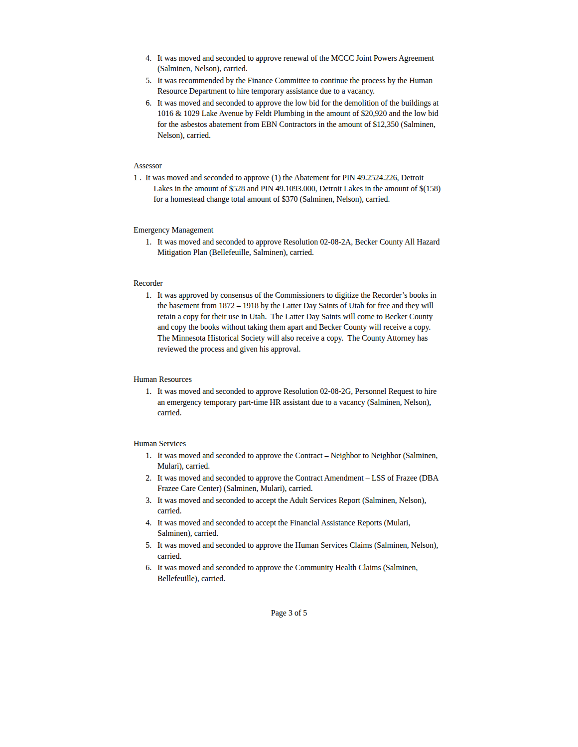It was moved and seconded to approve renewal of the MCCC Joint Powers Agreement (Salminen, Nelson), carried.
It was recommended by the Finance Committee to continue the process by the Human Resource Department to hire temporary assistance due to a vacancy.
It was moved and seconded to approve the low bid for the demolition of the buildings at 1016 & 1029 Lake Avenue by Feldt Plumbing in the amount of $20,920 and the low bid for the asbestos abatement from EBN Contractors in the amount of $12,350 (Salminen, Nelson), carried.
Assessor
1 . It was moved and seconded to approve (1) the Abatement for PIN 49.2524.226, Detroit Lakes in the amount of $528 and PIN 49.1093.000, Detroit Lakes in the amount of $(158) for a homestead change total amount of $370 (Salminen, Nelson), carried.
Emergency Management
It was moved and seconded to approve Resolution 02-08-2A, Becker County All Hazard Mitigation Plan (Bellefeuille, Salminen), carried.
Recorder
It was approved by consensus of the Commissioners to digitize the Recorder’s books in the basement from 1872 – 1918 by the Latter Day Saints of Utah for free and they will retain a copy for their use in Utah. The Latter Day Saints will come to Becker County and copy the books without taking them apart and Becker County will receive a copy. The Minnesota Historical Society will also receive a copy. The County Attorney has reviewed the process and given his approval.
Human Resources
It was moved and seconded to approve Resolution 02-08-2G, Personnel Request to hire an emergency temporary part-time HR assistant due to a vacancy (Salminen, Nelson), carried.
Human Services
It was moved and seconded to approve the Contract – Neighbor to Neighbor (Salminen, Mulari), carried.
It was moved and seconded to approve the Contract Amendment – LSS of Frazee (DBA Frazee Care Center) (Salminen, Mulari), carried.
It was moved and seconded to accept the Adult Services Report (Salminen, Nelson), carried.
It was moved and seconded to accept the Financial Assistance Reports (Mulari, Salminen), carried.
It was moved and seconded to approve the Human Services Claims (Salminen, Nelson), carried.
It was moved and seconded to approve the Community Health Claims (Salminen, Bellefeuille), carried.
Page 3 of 5